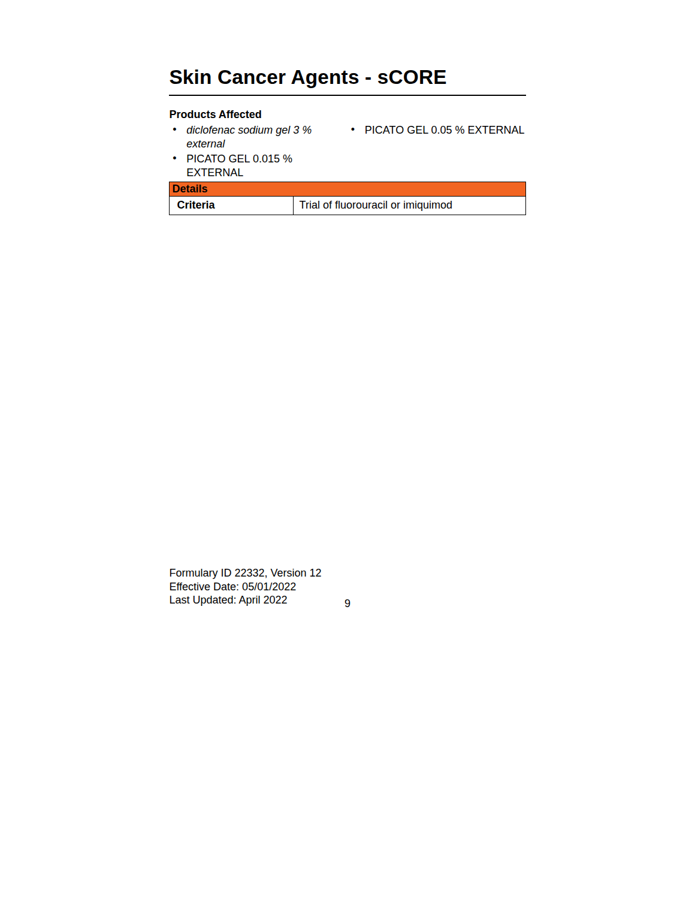Skin Cancer Agents - sCORE
Products Affected
| diclofenac sodium gel 3 % external PICATO GEL 0.015 % EXTERNAL | PICATO GEL 0.05 % EXTERNAL |
Details
| Criteria | Trial of fluorouracil or imiquimod |
Formulary ID 22332, Version 12
Effective Date: 05/01/2022
Last Updated: April 2022
9